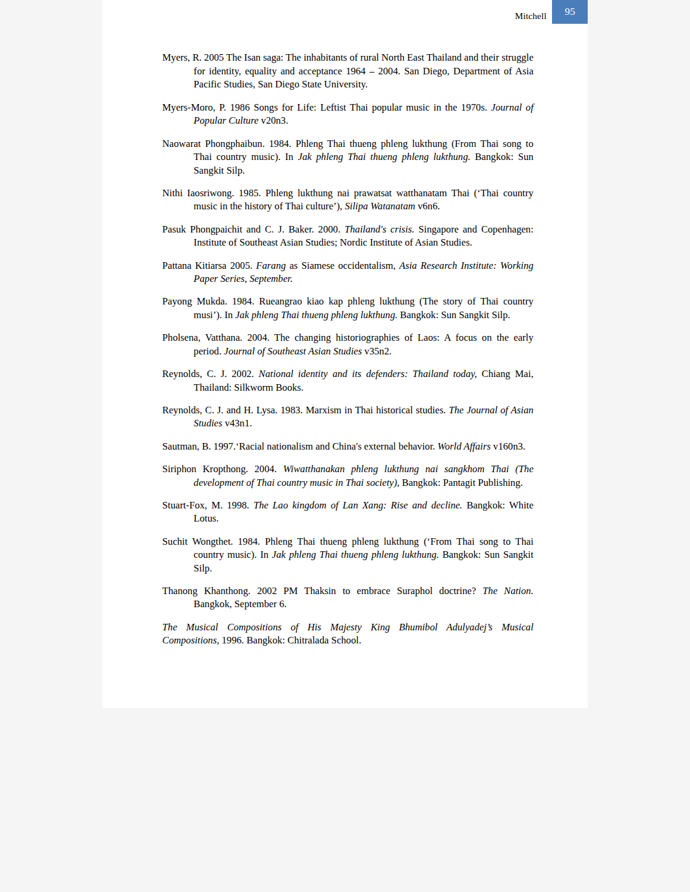Mitchell 95
Myers, R. 2005 The Isan saga: The inhabitants of rural North East Thailand and their struggle for identity, equality and acceptance 1964 – 2004. San Diego, Department of Asia Pacific Studies, San Diego State University.
Myers-Moro, P. 1986 Songs for Life: Leftist Thai popular music in the 1970s. Journal of Popular Culture v20n3.
Naowarat Phongphaibun. 1984. Phleng Thai thueng phleng lukthung (From Thai song to Thai country music). In Jak phleng Thai thueng phleng lukthung. Bangkok: Sun Sangkit Silp.
Nithi Iaosriwong. 1985. Phleng lukthung nai prawatsat watthanatam Thai (‘Thai country music in the history of Thai culture’), Silipa Watanatam v6n6.
Pasuk Phongpaichit and C. J. Baker. 2000. Thailand's crisis. Singapore and Copenhagen: Institute of Southeast Asian Studies; Nordic Institute of Asian Studies.
Pattana Kitiarsa 2005. Farang as Siamese occidentalism, Asia Research Institute: Working Paper Series, September.
Payong Mukda. 1984. Rueangrao kiao kap phleng lukthung (The story of Thai country musi’). In Jak phleng Thai thueng phleng lukthung. Bangkok: Sun Sangkit Silp.
Pholsena, Vatthana. 2004. The changing historiographies of Laos: A focus on the early period. Journal of Southeast Asian Studies v35n2.
Reynolds, C. J. 2002. National identity and its defenders: Thailand today, Chiang Mai, Thailand: Silkworm Books.
Reynolds, C. J. and H. Lysa. 1983. Marxism in Thai historical studies. The Journal of Asian Studies v43n1.
Sautman, B. 1997.‘Racial nationalism and China's external behavior. World Affairs v160n3.
Siriphon Kropthong. 2004. Wiwatthanakan phleng lukthung nai sangkhom Thai (The development of Thai country music in Thai society), Bangkok: Pantagit Publishing.
Stuart-Fox, M. 1998. The Lao kingdom of Lan Xang: Rise and decline. Bangkok: White Lotus.
Suchit Wongthet. 1984. Phleng Thai thueng phleng lukthung (‘From Thai song to Thai country music). In Jak phleng Thai thueng phleng lukthung. Bangkok: Sun Sangkit Silp.
Thanong Khanthong. 2002 PM Thaksin to embrace Suraphol doctrine? The Nation. Bangkok, September 6.
The Musical Compositions of His Majesty King Bhumibol Adulyadej’s Musical Compositions, 1996. Bangkok: Chitralada School.